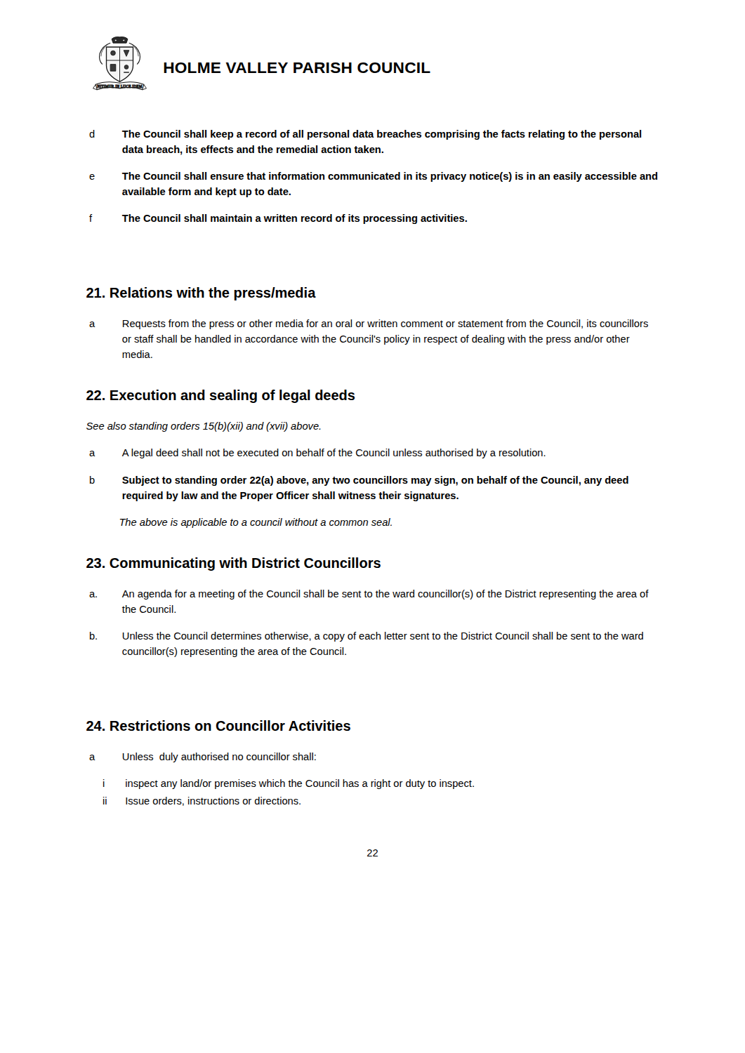NITIMUR IN LUCE IDEM
HOLME VALLEY PARISH COUNCIL
d
The Council shall keep a record of all personal data breaches comprising the facts relating to the personal data breach, its effects and the remedial action taken.
e
The Council shall ensure that information communicated in its privacy notice(s) is in an easily accessible and available form and kept up to date.
f
The Council shall maintain a written record of its processing activities.
21. Relations with the press/media
a
Requests from the press or other media for an oral or written comment or statement from the Council, its councillors or staff shall be handled in accordance with the Council's policy in respect of dealing with the press and/or other media.
22. Execution and sealing of legal deeds
See also standing orders 15(b)(xii) and (xvii) above.
a
A legal deed shall not be executed on behalf of the Council unless authorised by a resolution.
b
Subject to standing order 22(a) above, any two councillors may sign, on behalf of the Council, any deed required by law and the Proper Officer shall witness their signatures.
The above is applicable to a council without a common seal.
23. Communicating with District Councillors
a.
An agenda for a meeting of the Council shall be sent to the ward councillor(s) of the District representing the area of the Council.
b.
Unless the Council determines otherwise, a copy of each letter sent to the District Council shall be sent to the ward councillor(s) representing the area of the Council.
24. Restrictions on Councillor Activities
a
Unless duly authorised no councillor shall:
i
inspect any land/or premises which the Council has a right or duty to inspect.
ii
Issue orders, instructions or directions.
22